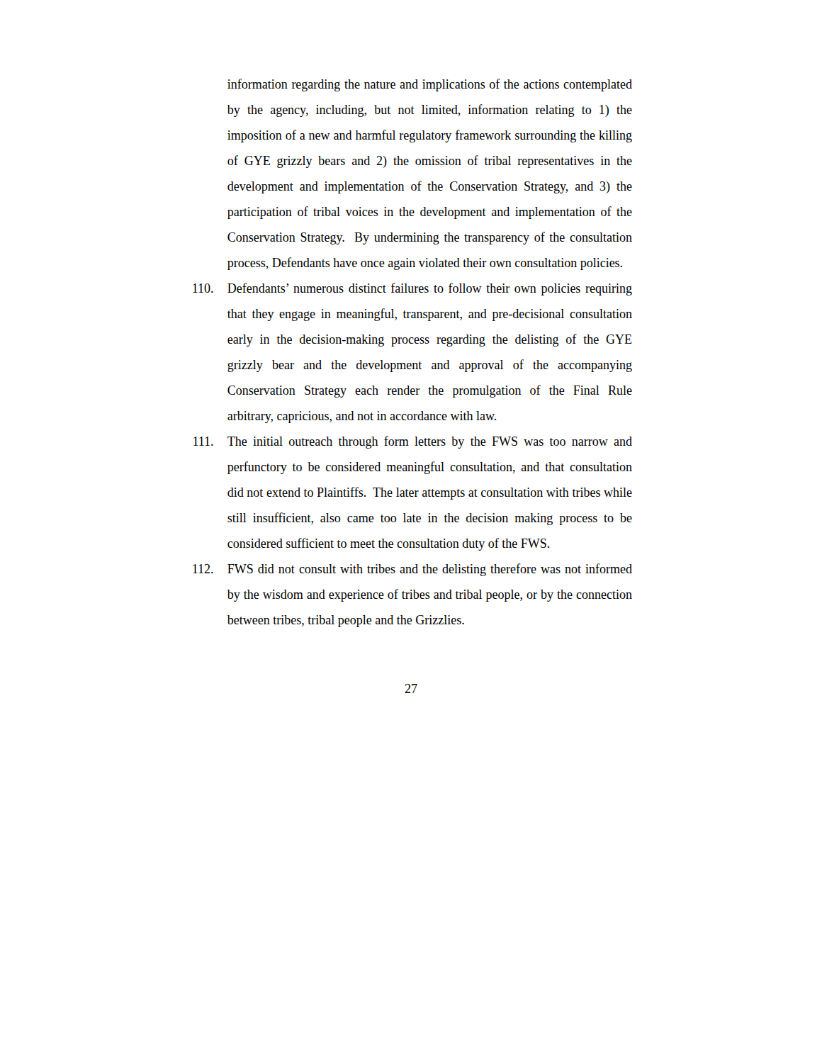information regarding the nature and implications of the actions contemplated by the agency, including, but not limited, information relating to 1) the imposition of a new and harmful regulatory framework surrounding the killing of GYE grizzly bears and 2) the omission of tribal representatives in the development and implementation of the Conservation Strategy, and 3) the participation of tribal voices in the development and implementation of the Conservation Strategy. By undermining the transparency of the consultation process, Defendants have once again violated their own consultation policies.
110. Defendants’ numerous distinct failures to follow their own policies requiring that they engage in meaningful, transparent, and pre-decisional consultation early in the decision-making process regarding the delisting of the GYE grizzly bear and the development and approval of the accompanying Conservation Strategy each render the promulgation of the Final Rule arbitrary, capricious, and not in accordance with law.
111. The initial outreach through form letters by the FWS was too narrow and perfunctory to be considered meaningful consultation, and that consultation did not extend to Plaintiffs. The later attempts at consultation with tribes while still insufficient, also came too late in the decision making process to be considered sufficient to meet the consultation duty of the FWS.
112. FWS did not consult with tribes and the delisting therefore was not informed by the wisdom and experience of tribes and tribal people, or by the connection between tribes, tribal people and the Grizzlies.
27